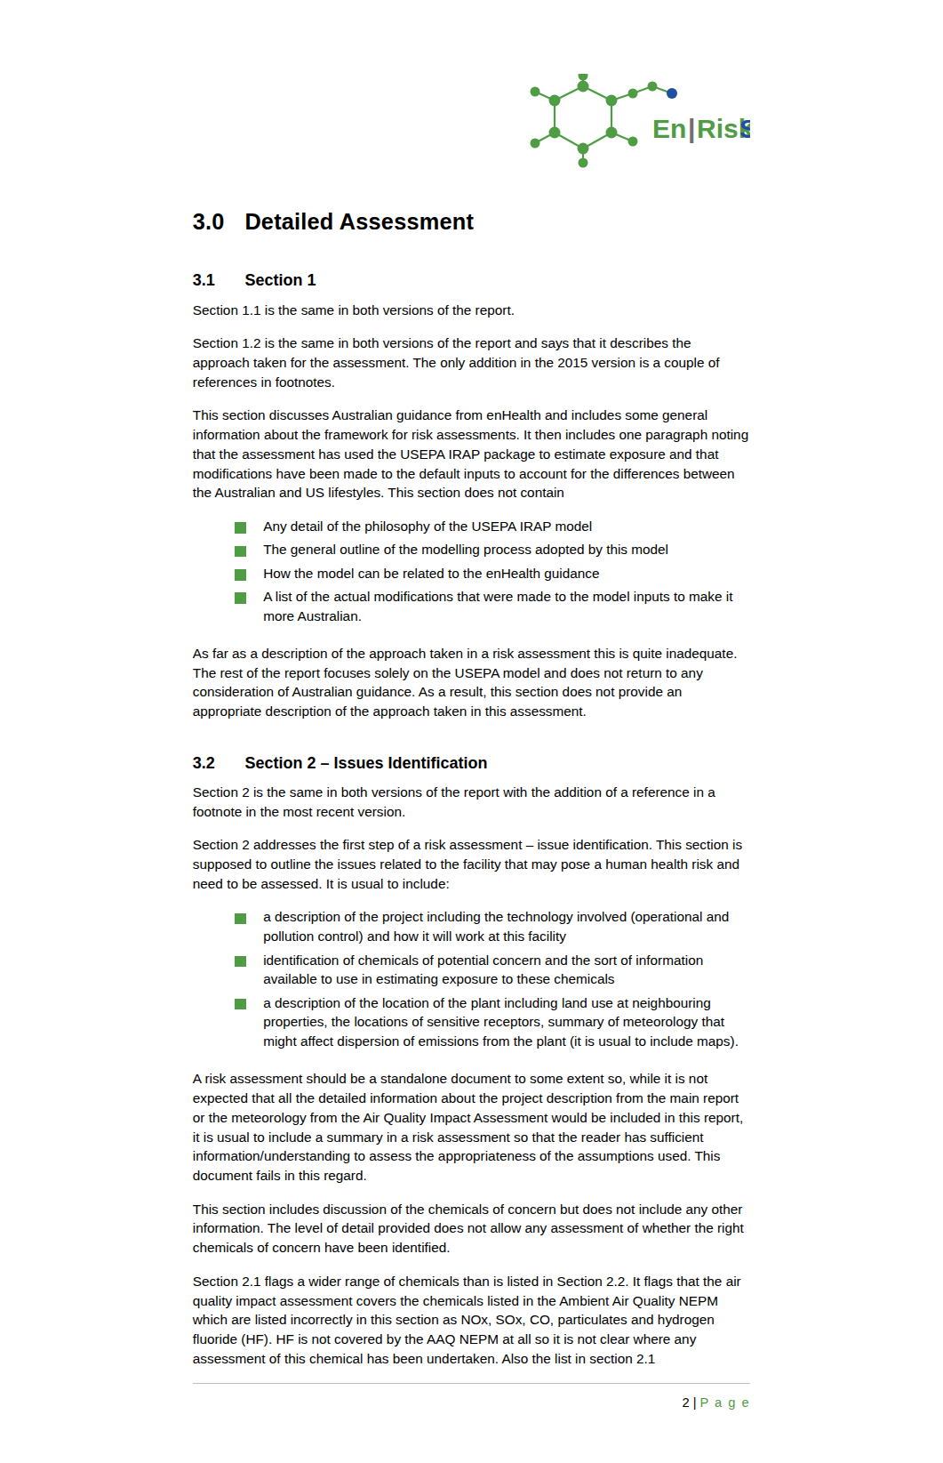En | Risk S
3.0 Detailed Assessment
3.1 Section 1
Section 1.1 is the same in both versions of the report.
Section 1.2 is the same in both versions of the report and says that it describes the approach taken for the assessment. The only addition in the 2015 version is a couple of references in footnotes.
This section discusses Australian guidance from enHealth and includes some general information about the framework for risk assessments. It then includes one paragraph noting that the assessment has used the USEPA IRAP package to estimate exposure and that modifications have been made to the default inputs to account for the differences between the Australian and US lifestyles. This section does not contain
Any detail of the philosophy of the USEPA IRAP model
The general outline of the modelling process adopted by this model
How the model can be related to the enHealth guidance
A list of the actual modifications that were made to the model inputs to make it more Australian.
As far as a description of the approach taken in a risk assessment this is quite inadequate. The rest of the report focuses solely on the USEPA model and does not return to any consideration of Australian guidance. As a result, this section does not provide an appropriate description of the approach taken in this assessment.
3.2 Section 2 – Issues Identification
Section 2 is the same in both versions of the report with the addition of a reference in a footnote in the most recent version.
Section 2 addresses the first step of a risk assessment – issue identification. This section is supposed to outline the issues related to the facility that may pose a human health risk and need to be assessed. It is usual to include:
a description of the project including the technology involved (operational and pollution control) and how it will work at this facility
identification of chemicals of potential concern and the sort of information available to use in estimating exposure to these chemicals
a description of the location of the plant including land use at neighbouring properties, the locations of sensitive receptors, summary of meteorology that might affect dispersion of emissions from the plant (it is usual to include maps).
A risk assessment should be a standalone document to some extent so, while it is not expected that all the detailed information about the project description from the main report or the meteorology from the Air Quality Impact Assessment would be included in this report, it is usual to include a summary in a risk assessment so that the reader has sufficient information/understanding to assess the appropriateness of the assumptions used. This document fails in this regard.
This section includes discussion of the chemicals of concern but does not include any other information. The level of detail provided does not allow any assessment of whether the right chemicals of concern have been identified.
Section 2.1 flags a wider range of chemicals than is listed in Section 2.2. It flags that the air quality impact assessment covers the chemicals listed in the Ambient Air Quality NEPM which are listed incorrectly in this section as NOx, SOx, CO, particulates and hydrogen fluoride (HF). HF is not covered by the AAQ NEPM at all so it is not clear where any assessment of this chemical has been undertaken. Also the list in section 2.1
2 | P a g e